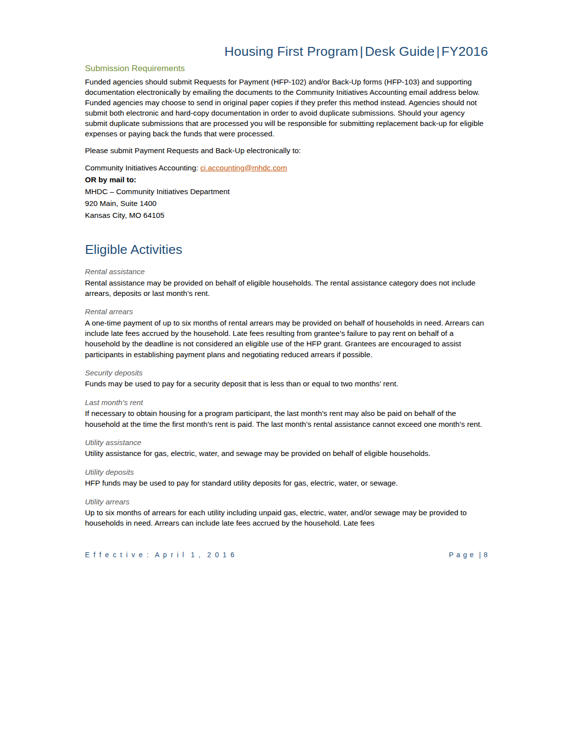Housing First Program|Desk Guide|FY2016
Submission Requirements
Funded agencies should submit Requests for Payment (HFP-102) and/or Back-Up forms (HFP-103) and supporting documentation electronically by emailing the documents to the Community Initiatives Accounting email address below. Funded agencies may choose to send in original paper copies if they prefer this method instead. Agencies should not submit both electronic and hard-copy documentation in order to avoid duplicate submissions. Should your agency submit duplicate submissions that are processed you will be responsible for submitting replacement back-up for eligible expenses or paying back the funds that were processed.
Please submit Payment Requests and Back-Up electronically to:
Community Initiatives Accounting: ci.accounting@mhdc.com
OR by mail to:
MHDC – Community Initiatives Department
920 Main, Suite 1400
Kansas City, MO 64105
Eligible Activities
Rental assistance
Rental assistance may be provided on behalf of eligible households. The rental assistance category does not include arrears, deposits or last month’s rent.
Rental arrears
A one-time payment of up to six months of rental arrears may be provided on behalf of households in need. Arrears can include late fees accrued by the household. Late fees resulting from grantee’s failure to pay rent on behalf of a household by the deadline is not considered an eligible use of the HFP grant. Grantees are encouraged to assist participants in establishing payment plans and negotiating reduced arrears if possible.
Security deposits
Funds may be used to pay for a security deposit that is less than or equal to two months’ rent.
Last month’s rent
If necessary to obtain housing for a program participant, the last month’s rent may also be paid on behalf of the household at the time the first month’s rent is paid. The last month’s rental assistance cannot exceed one month’s rent.
Utility assistance
Utility assistance for gas, electric, water, and sewage may be provided on behalf of eligible households.
Utility deposits
HFP funds may be used to pay for standard utility deposits for gas, electric, water, or sewage.
Utility arrears
Up to six months of arrears for each utility including unpaid gas, electric, water, and/or sewage may be provided to households in need. Arrears can include late fees accrued by the household. Late fees
E f f e c t i v e : A p r i l 1 , 2 0 1 6
P a g e | 8